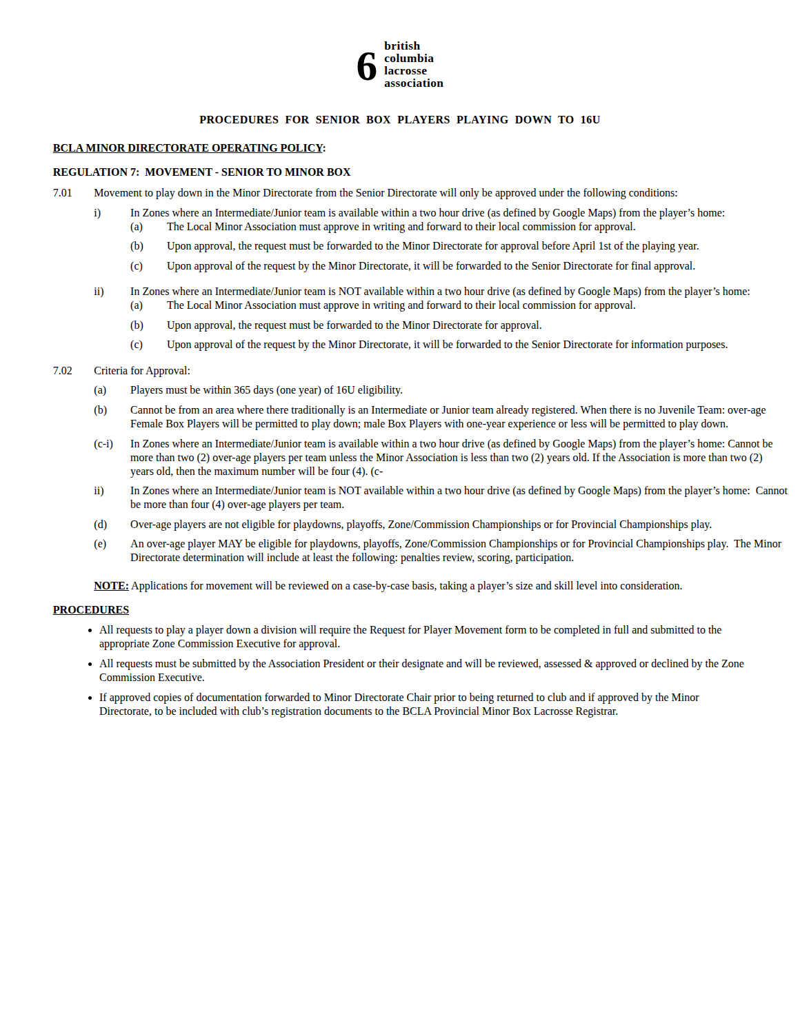6 british
columbia
lacrosse
association
PROCEDURES FOR SENIOR BOX PLAYERS PLAYING DOWN TO 16U
BCLA MINOR DIRECTORATE OPERATING POLICY:
REGULATION 7: MOVEMENT - SENIOR TO MINOR BOX
| 7.01 | Movement to play down in the Minor Directorate from the Senior Directorate will only be approved under the following conditions: |
| i) | In Zones where an Intermediate/Junior team is available within a two hour drive (as defined by Google Maps) from the player’s home: / (a) / The Local Minor Association must approve in writing and forward to their local commission for approval. / / (b) / Upon approval, the request must be forwarded to the Minor Directorate for approval before April 1st of the playing year. / / (c) / Upon approval of the request by the Minor Directorate, it will be forwarded to the Senior Directorate for final approval. / |
| ii) | In Zones where an Intermediate/Junior team is NOT available within a two hour drive (as defined by Google Maps) from the player’s home: / (a) / The Local Minor Association must approve in writing and forward to their local commission for approval. / / (b) / Upon approval, the request must be forwarded to the Minor Directorate for approval. / / (c) / Upon approval of the request by the Minor Directorate, it will be forwarded to the Senior Directorate for information purposes. / |
| 7.02 | Criteria for Approval: |
| (a) | Players must be within 365 days (one year) of 16U eligibility. |
| (b) | Cannot be from an area where there traditionally is an Intermediate or Junior team already registered. When there is no Juvenile Team: over-age Female Box Players will be permitted to play down; male Box Players with one-year experience or less will be permitted to play down. |
| (c-i) | In Zones where an Intermediate/Junior team is available within a two hour drive (as defined by Google Maps) from the player’s home: Cannot be more than two (2) over-age players per team unless the Minor Association is less than two (2) years old. If the Association is more than two (2) years old, then the maximum number will be four (4). (c- |
| ii) | In Zones where an Intermediate/Junior team is NOT available within a two hour drive (as defined by Google Maps) from the player’s home: Cannot be more than four (4) over-age players per team. |
| (d) | Over-age players are not eligible for playdowns, playoffs, Zone/Commission Championships or for Provincial Championships play. |
| (e) | An over-age player MAY be eligible for playdowns, playoffs, Zone/Commission Championships or for Provincial Championships play. The Minor Directorate determination will include at least the following: penalties review, scoring, participation. |
NOTE: Applications for movement will be reviewed on a case-by-case basis, taking a player’s size and skill level into consideration.
PROCEDURES
All requests to play a player down a division will require the Request for Player Movement form to be completed in full and submitted to the appropriate Zone Commission Executive for approval.
All requests must be submitted by the Association President or their designate and will be reviewed, assessed & approved or declined by the Zone Commission Executive.
If approved copies of documentation forwarded to Minor Directorate Chair prior to being returned to club and if approved by the Minor Directorate, to be included with club’s registration documents to the BCLA Provincial Minor Box Lacrosse Registrar.